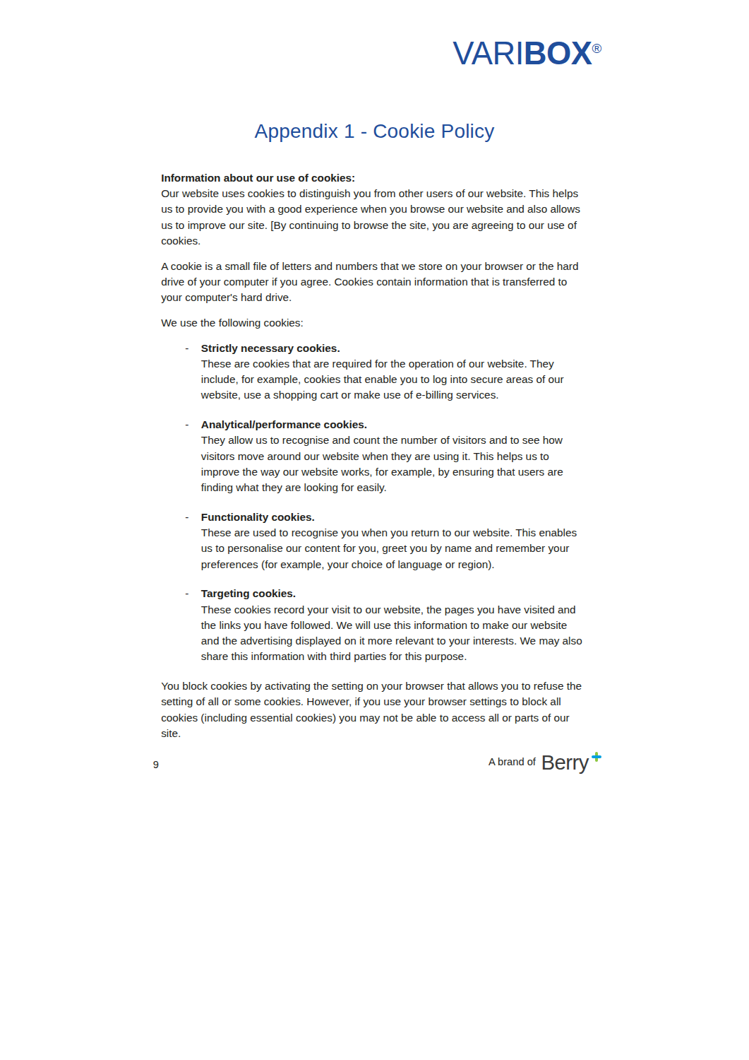VARIBOX®
Appendix 1 - Cookie Policy
Information about our use of cookies:
Our website uses cookies to distinguish you from other users of our website. This helps us to provide you with a good experience when you browse our website and also allows us to improve our site. [By continuing to browse the site, you are agreeing to our use of cookies.
A cookie is a small file of letters and numbers that we store on your browser or the hard drive of your computer if you agree. Cookies contain information that is transferred to your computer's hard drive.
We use the following cookies:
Strictly necessary cookies. These are cookies that are required for the operation of our website. They include, for example, cookies that enable you to log into secure areas of our website, use a shopping cart or make use of e-billing services.
Analytical/performance cookies. They allow us to recognise and count the number of visitors and to see how visitors move around our website when they are using it. This helps us to improve the way our website works, for example, by ensuring that users are finding what they are looking for easily.
Functionality cookies. These are used to recognise you when you return to our website. This enables us to personalise our content for you, greet you by name and remember your preferences (for example, your choice of language or region).
Targeting cookies. These cookies record your visit to our website, the pages you have visited and the links you have followed. We will use this information to make our website and the advertising displayed on it more relevant to your interests. We may also share this information with third parties for this purpose.
You block cookies by activating the setting on your browser that allows you to refuse the setting of all or some cookies. However, if you use your browser settings to block all cookies (including essential cookies) you may not be able to access all or parts of our site.
9
A brand of Berry